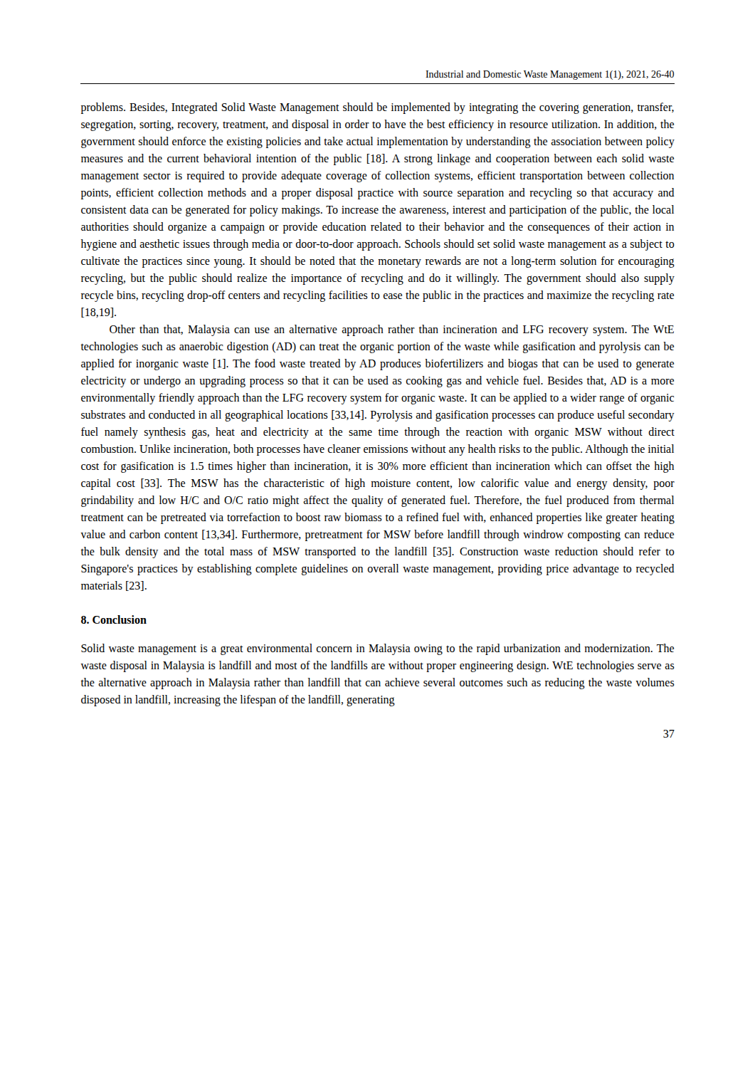Industrial and Domestic Waste Management 1(1), 2021, 26-40
problems. Besides, Integrated Solid Waste Management should be implemented by integrating the covering generation, transfer, segregation, sorting, recovery, treatment, and disposal in order to have the best efficiency in resource utilization. In addition, the government should enforce the existing policies and take actual implementation by understanding the association between policy measures and the current behavioral intention of the public [18]. A strong linkage and cooperation between each solid waste management sector is required to provide adequate coverage of collection systems, efficient transportation between collection points, efficient collection methods and a proper disposal practice with source separation and recycling so that accuracy and consistent data can be generated for policy makings. To increase the awareness, interest and participation of the public, the local authorities should organize a campaign or provide education related to their behavior and the consequences of their action in hygiene and aesthetic issues through media or door-to-door approach. Schools should set solid waste management as a subject to cultivate the practices since young. It should be noted that the monetary rewards are not a long-term solution for encouraging recycling, but the public should realize the importance of recycling and do it willingly. The government should also supply recycle bins, recycling drop-off centers and recycling facilities to ease the public in the practices and maximize the recycling rate [18,19].
Other than that, Malaysia can use an alternative approach rather than incineration and LFG recovery system. The WtE technologies such as anaerobic digestion (AD) can treat the organic portion of the waste while gasification and pyrolysis can be applied for inorganic waste [1]. The food waste treated by AD produces biofertilizers and biogas that can be used to generate electricity or undergo an upgrading process so that it can be used as cooking gas and vehicle fuel. Besides that, AD is a more environmentally friendly approach than the LFG recovery system for organic waste. It can be applied to a wider range of organic substrates and conducted in all geographical locations [33,14]. Pyrolysis and gasification processes can produce useful secondary fuel namely synthesis gas, heat and electricity at the same time through the reaction with organic MSW without direct combustion. Unlike incineration, both processes have cleaner emissions without any health risks to the public. Although the initial cost for gasification is 1.5 times higher than incineration, it is 30% more efficient than incineration which can offset the high capital cost [33]. The MSW has the characteristic of high moisture content, low calorific value and energy density, poor grindability and low H/C and O/C ratio might affect the quality of generated fuel. Therefore, the fuel produced from thermal treatment can be pretreated via torrefaction to boost raw biomass to a refined fuel with, enhanced properties like greater heating value and carbon content [13,34]. Furthermore, pretreatment for MSW before landfill through windrow composting can reduce the bulk density and the total mass of MSW transported to the landfill [35]. Construction waste reduction should refer to Singapore's practices by establishing complete guidelines on overall waste management, providing price advantage to recycled materials [23].
8. Conclusion
Solid waste management is a great environmental concern in Malaysia owing to the rapid urbanization and modernization. The waste disposal in Malaysia is landfill and most of the landfills are without proper engineering design. WtE technologies serve as the alternative approach in Malaysia rather than landfill that can achieve several outcomes such as reducing the waste volumes disposed in landfill, increasing the lifespan of the landfill, generating
37